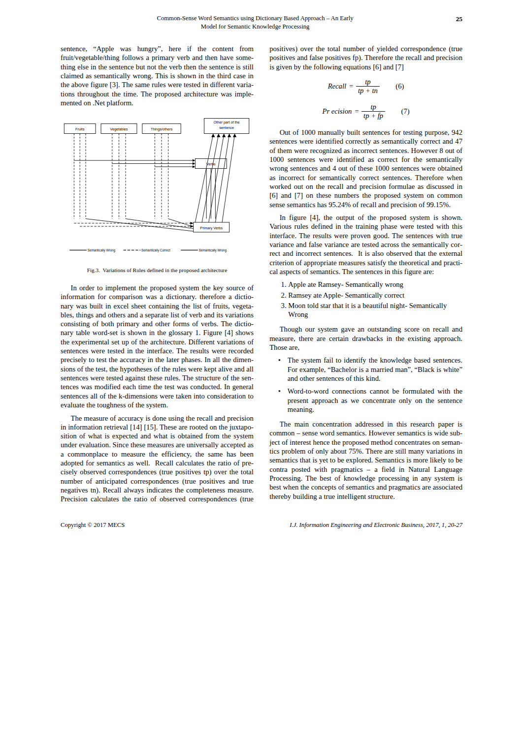Common-Sense Word Semantics using Dictionary Based Approach – An Early
Model for Semantic Knowledge Processing
25
sentence, “Apple was hungry”, here if the content from fruit/vegetable/thing follows a primary verb and then have something else in the sentence but not the verb then the sentence is still claimed as semantically wrong. This is shown in the third case in the above figure [3]. The same rules were tested in different variations throughout the time. The proposed architecture was implemented on .Net platform.
Fruits Vegetables Things/others Other part of the sentence Verbs Primary Verbs Semantically Wrong Semantically Correct Semantically Wrong
Fig.3. Variations of Rules defined in the proposed architecture
In order to implement the proposed system the key source of information for comparison was a dictionary. therefore a dictionary was built in excel sheet containing the list of fruits, vegetables, things and others and a separate list of verb and its variations consisting of both primary and other forms of verbs. The dictionary table word-set is shown in the glossary 1. Figure [4] shows the experimental set up of the architecture. Different variations of sentences were tested in the interface. The results were recorded precisely to test the accuracy in the later phases. In all the dimensions of the test, the hypotheses of the rules were kept alive and all sentences were tested against these rules. The structure of the sentences was modified each time the test was conducted. In general sentences all of the k-dimensions were taken into consideration to evaluate the toughness of the system.
The measure of accuracy is done using the recall and precision in information retrieval [14] [15]. These are rooted on the juxtaposition of what is expected and what is obtained from the system under evaluation. Since these measures are universally accepted as a commonplace to measure the efficiency, the same has been adopted for semantics as well. Recall calculates the ratio of precisely observed correspondences (true positives tp) over the total number of anticipated correspondences (true positives and true negatives tn). Recall always indicates the completeness measure. Precision calculates the ratio of observed correspondences (true positives) over the total number of yielded correspondence (true positives and false positives fp). Therefore the recall and precision is given by the following equations [6] and [7]
Recall= tp tp + tn
(6)
Pr ecision= tp tp + fp
(7)
Out of 1000 manually built sentences for testing purpose, 942 sentences were identified correctly as semantically correct and 47 of them were recognized as incorrect sentences. However 8 out of 1000 sentences were identified as correct for the semantically wrong sentences and 4 out of these 1000 sentences were obtained as incorrect for semantically correct sentences. Therefore when worked out on the recall and precision formulae as discussed in [6] and [7] on these numbers the proposed system on common sense semantics has 95.24% of recall and precision of 99.15%.
In figure [4], the output of the proposed system is shown. Various rules defined in the training phase were tested with this interface. The results were proven good. The sentences with true variance and false variance are tested across the semantically correct and incorrect sentences. It is also observed that the external criterion of appropriate measures satisfy the theoretical and practical aspects of semantics. The sentences in this figure are:
Apple ate Ramsey- Semantically wrong
Ramsey ate Apple- Semantically correct
Moon told star that it is a beautiful night- Semantically Wrong
Though our system gave an outstanding score on recall and measure, there are certain drawbacks in the existing approach. Those are,
The system fail to identify the knowledge based sentences. For example, “Bachelor is a married man”, “Black is white” and other sentences of this kind.
Word-to-word connections cannot be formulated with the present approach as we concentrate only on the sentence meaning.
The main concentration addressed in this research paper is common – sense word semantics. However semantics is wide subject of interest hence the proposed method concentrates on semantics problem of only about 75%. There are still many variations in semantics that is yet to be explored. Semantics is more likely to be contra posted with pragmatics – a field in Natural Language Processing. The best of knowledge processing in any system is best when the concepts of semantics and pragmatics are associated thereby building a true intelligent structure.
Copyright © 2017 MECS
I.J. Information Engineering and Electronic Business, 2017, 1, 20-27